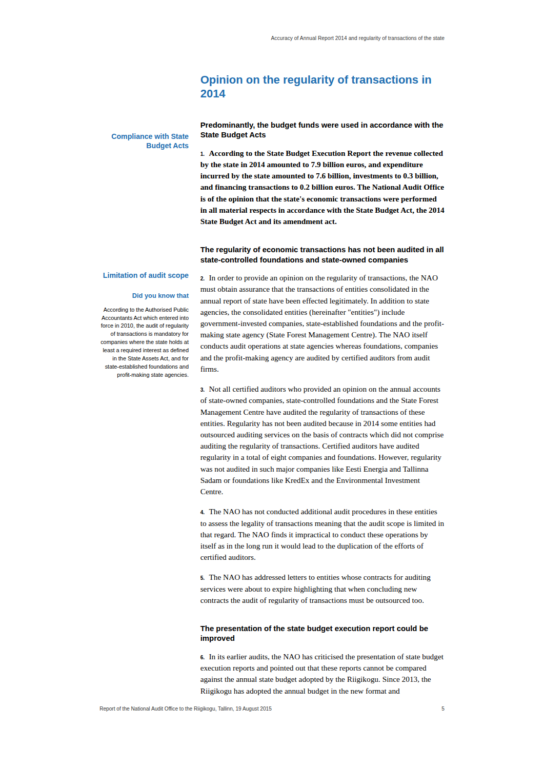Accuracy of Annual Report 2014 and regularity of transactions of the state
Compliance with State Budget Acts
Limitation of audit scope
Did you know that
According to the Authorised Public Accountants Act which entered into force in 2010, the audit of regularity of transactions is mandatory for companies where the state holds at least a required interest as defined in the State Assets Act, and for state-established foundations and profit-making state agencies.
Opinion on the regularity of transactions in 2014
Predominantly, the budget funds were used in accordance with the State Budget Acts
1. According to the State Budget Execution Report the revenue collected by the state in 2014 amounted to 7.9 billion euros, and expenditure incurred by the state amounted to 7.6 billion, investments to 0.3 billion, and financing transactions to 0.2 billion euros. The National Audit Office is of the opinion that the state's economic transactions were performed in all material respects in accordance with the State Budget Act, the 2014 State Budget Act and its amendment act.
The regularity of economic transactions has not been audited in all state-controlled foundations and state-owned companies
2. In order to provide an opinion on the regularity of transactions, the NAO must obtain assurance that the transactions of entities consolidated in the annual report of state have been effected legitimately. In addition to state agencies, the consolidated entities (hereinafter "entities") include government-invested companies, state-established foundations and the profit-making state agency (State Forest Management Centre). The NAO itself conducts audit operations at state agencies whereas foundations, companies and the profit-making agency are audited by certified auditors from audit firms.
3. Not all certified auditors who provided an opinion on the annual accounts of state-owned companies, state-controlled foundations and the State Forest Management Centre have audited the regularity of transactions of these entities. Regularity has not been audited because in 2014 some entities had outsourced auditing services on the basis of contracts which did not comprise auditing the regularity of transactions. Certified auditors have audited regularity in a total of eight companies and foundations. However, regularity was not audited in such major companies like Eesti Energia and Tallinna Sadam or foundations like KredEx and the Environmental Investment Centre.
4. The NAO has not conducted additional audit procedures in these entities to assess the legality of transactions meaning that the audit scope is limited in that regard. The NAO finds it impractical to conduct these operations by itself as in the long run it would lead to the duplication of the efforts of certified auditors.
5. The NAO has addressed letters to entities whose contracts for auditing services were about to expire highlighting that when concluding new contracts the audit of regularity of transactions must be outsourced too.
The presentation of the state budget execution report could be improved
6. In its earlier audits, the NAO has criticised the presentation of state budget execution reports and pointed out that these reports cannot be compared against the annual state budget adopted by the Riigikogu. Since 2013, the Riigikogu has adopted the annual budget in the new format and
Report of the National Audit Office to the Riigikogu, Tallinn, 19 August 2015
5